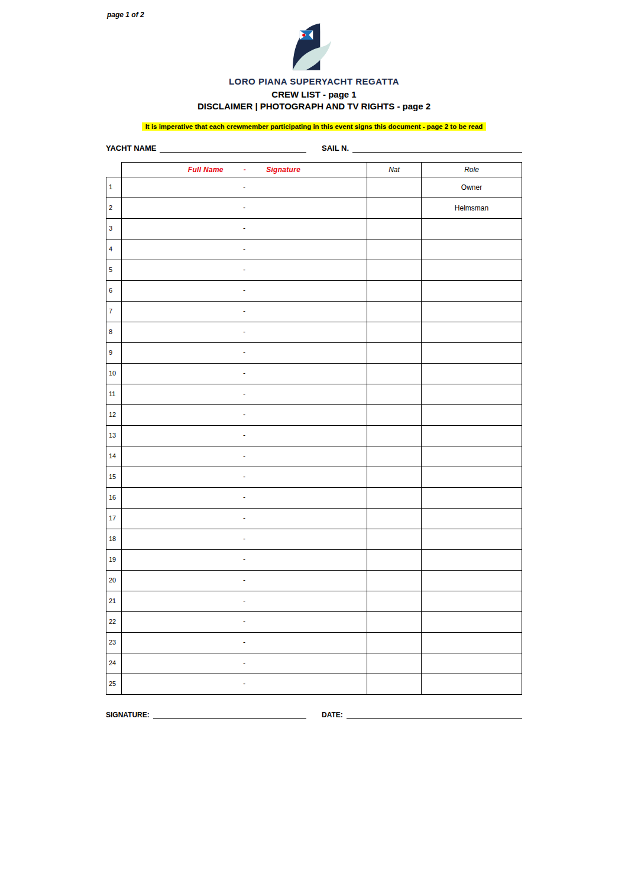page 1 of 2
LORO PIANA SUPERYACHT REGATTA
CREW LIST - page 1 DISCLAIMER | PHOTOGRAPH AND TV RIGHTS - page 2
It is imperative that each crewmember participating in this event signs this document - page 2 to be read
YACHT NAME
SAIL N.
| | Full Name - Signature | Nat | Role |
| --- | --- | --- | --- |
| 1 | - | | Owner |
| 2 | - | | Helmsman |
| 3 | - | | |
| 4 | - | | |
| 5 | - | | |
| 6 | - | | |
| 7 | - | | |
| 8 | - | | |
| 9 | - | | |
| 10 | - | | |
| 11 | - | | |
| 12 | - | | |
| 13 | - | | |
| 14 | - | | |
| 15 | - | | |
| 16 | - | | |
| 17 | - | | |
| 18 | - | | |
| 19 | - | | |
| 20 | - | | |
| 21 | - | | |
| 22 | - | | |
| 23 | - | | |
| 24 | - | | |
| 25 | - | | |
SIGNATURE:
DATE: